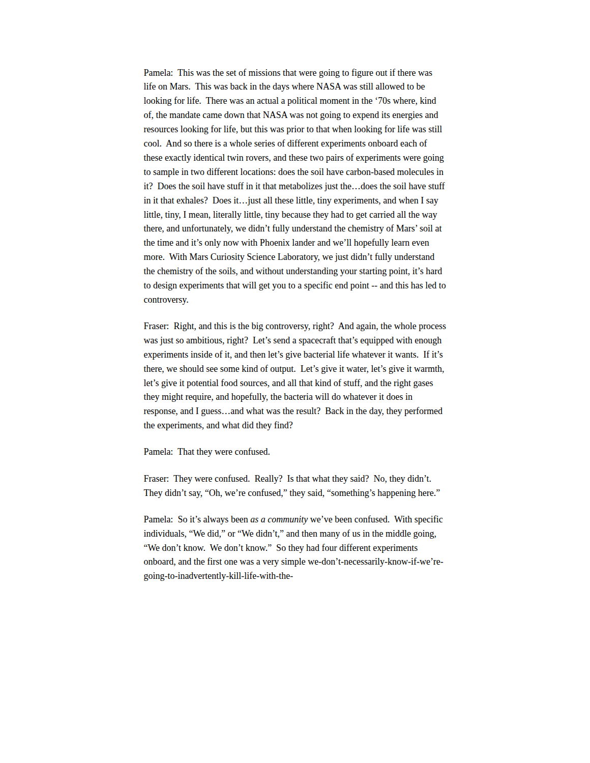Pamela: This was the set of missions that were going to figure out if there was life on Mars. This was back in the days where NASA was still allowed to be looking for life. There was an actual a political moment in the ‘70s where, kind of, the mandate came down that NASA was not going to expend its energies and resources looking for life, but this was prior to that when looking for life was still cool. And so there is a whole series of different experiments onboard each of these exactly identical twin rovers, and these two pairs of experiments were going to sample in two different locations: does the soil have carbon-based molecules in it? Does the soil have stuff in it that metabolizes just the…does the soil have stuff in it that exhales? Does it…just all these little, tiny experiments, and when I say little, tiny, I mean, literally little, tiny because they had to get carried all the way there, and unfortunately, we didn’t fully understand the chemistry of Mars’ soil at the time and it’s only now with Phoenix lander and we’ll hopefully learn even more. With Mars Curiosity Science Laboratory, we just didn’t fully understand the chemistry of the soils, and without understanding your starting point, it’s hard to design experiments that will get you to a specific end point -- and this has led to controversy.
Fraser: Right, and this is the big controversy, right? And again, the whole process was just so ambitious, right? Let’s send a spacecraft that’s equipped with enough experiments inside of it, and then let’s give bacterial life whatever it wants. If it’s there, we should see some kind of output. Let’s give it water, let’s give it warmth, let’s give it potential food sources, and all that kind of stuff, and the right gases they might require, and hopefully, the bacteria will do whatever it does in response, and I guess…and what was the result? Back in the day, they performed the experiments, and what did they find?
Pamela: That they were confused.
Fraser: They were confused. Really? Is that what they said? No, they didn’t. They didn’t say, “Oh, we’re confused,” they said, “something’s happening here.”
Pamela: So it’s always been as a community we’ve been confused. With specific individuals, “We did,” or “We didn’t,” and then many of us in the middle going, “We don’t know. We don’t know.” So they had four different experiments onboard, and the first one was a very simple we-don’t-necessarily-know-if-we’re-going-to-inadvertently-kill-life-with-the-